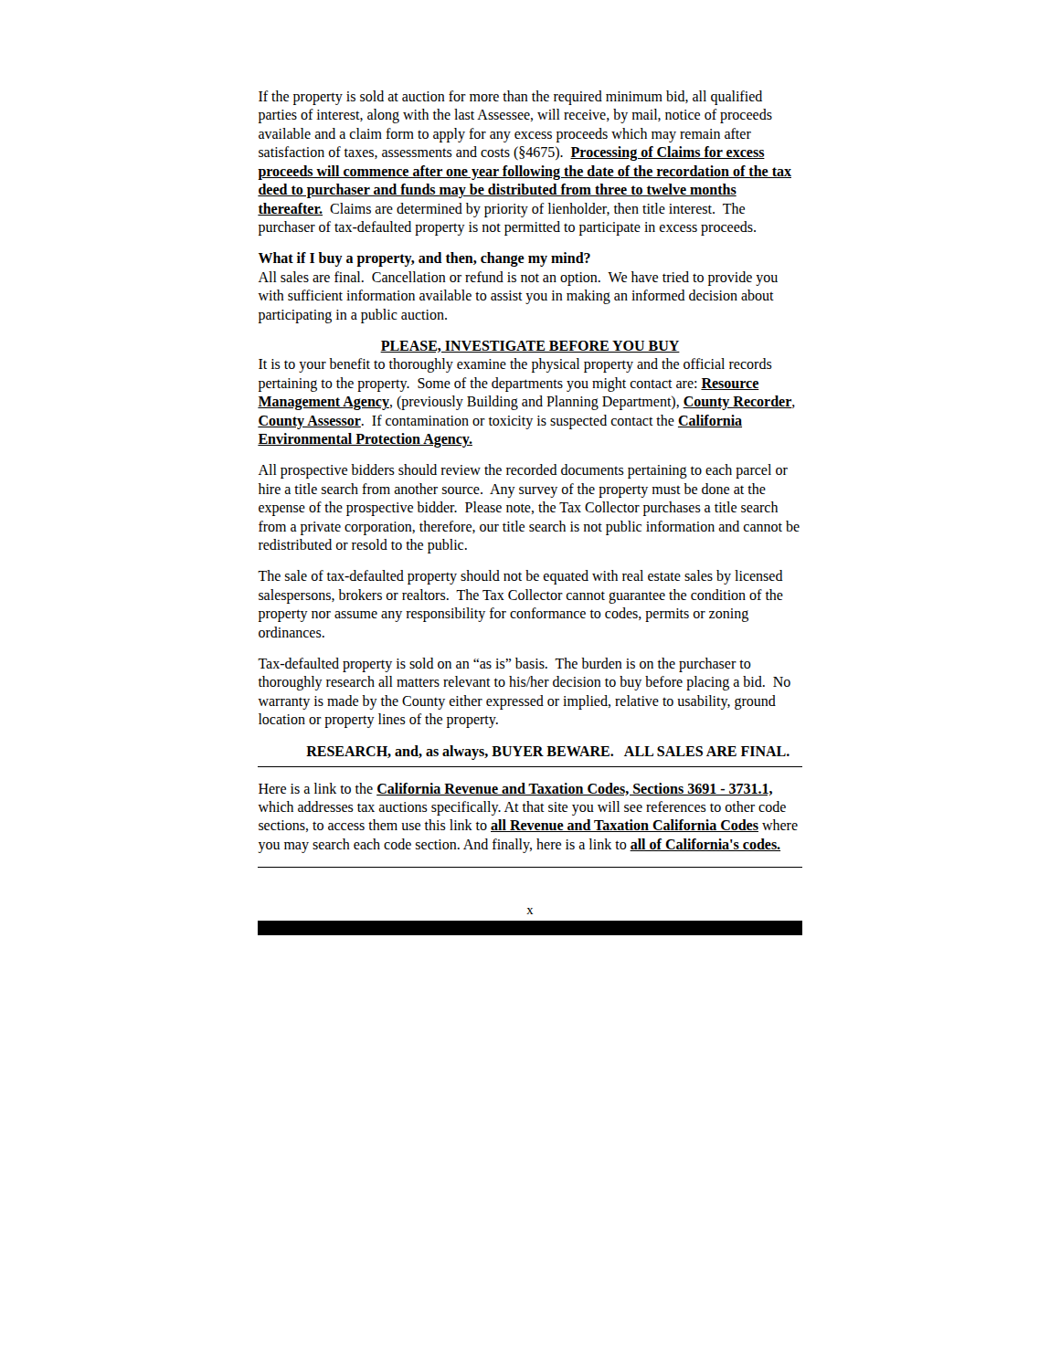If the property is sold at auction for more than the required minimum bid, all qualified parties of interest, along with the last Assessee, will receive, by mail, notice of proceeds available and a claim form to apply for any excess proceeds which may remain after satisfaction of taxes, assessments and costs (§4675). Processing of Claims for excess proceeds will commence after one year following the date of the recordation of the tax deed to purchaser and funds may be distributed from three to twelve months thereafter. Claims are determined by priority of lienholder, then title interest. The purchaser of tax-defaulted property is not permitted to participate in excess proceeds.
What if I buy a property, and then, change my mind?
All sales are final. Cancellation or refund is not an option. We have tried to provide you with sufficient information available to assist you in making an informed decision about participating in a public auction.
PLEASE, INVESTIGATE BEFORE YOU BUY
It is to your benefit to thoroughly examine the physical property and the official records pertaining to the property. Some of the departments you might contact are: Resource Management Agency, (previously Building and Planning Department), County Recorder, County Assessor. If contamination or toxicity is suspected contact the California Environmental Protection Agency.
All prospective bidders should review the recorded documents pertaining to each parcel or hire a title search from another source. Any survey of the property must be done at the expense of the prospective bidder. Please note, the Tax Collector purchases a title search from a private corporation, therefore, our title search is not public information and cannot be redistributed or resold to the public.
The sale of tax-defaulted property should not be equated with real estate sales by licensed salespersons, brokers or realtors. The Tax Collector cannot guarantee the condition of the property nor assume any responsibility for conformance to codes, permits or zoning ordinances.
Tax-defaulted property is sold on an “as is” basis. The burden is on the purchaser to thoroughly research all matters relevant to his/her decision to buy before placing a bid. No warranty is made by the County either expressed or implied, relative to usability, ground location or property lines of the property.
RESEARCH, and, as always, BUYER BEWARE. ALL SALES ARE FINAL.
Here is a link to the California Revenue and Taxation Codes, Sections 3691 - 3731.1, which addresses tax auctions specifically. At that site you will see references to other code sections, to access them use this link to all Revenue and Taxation California Codes where you may search each code section. And finally, here is a link to all of California's codes.
x